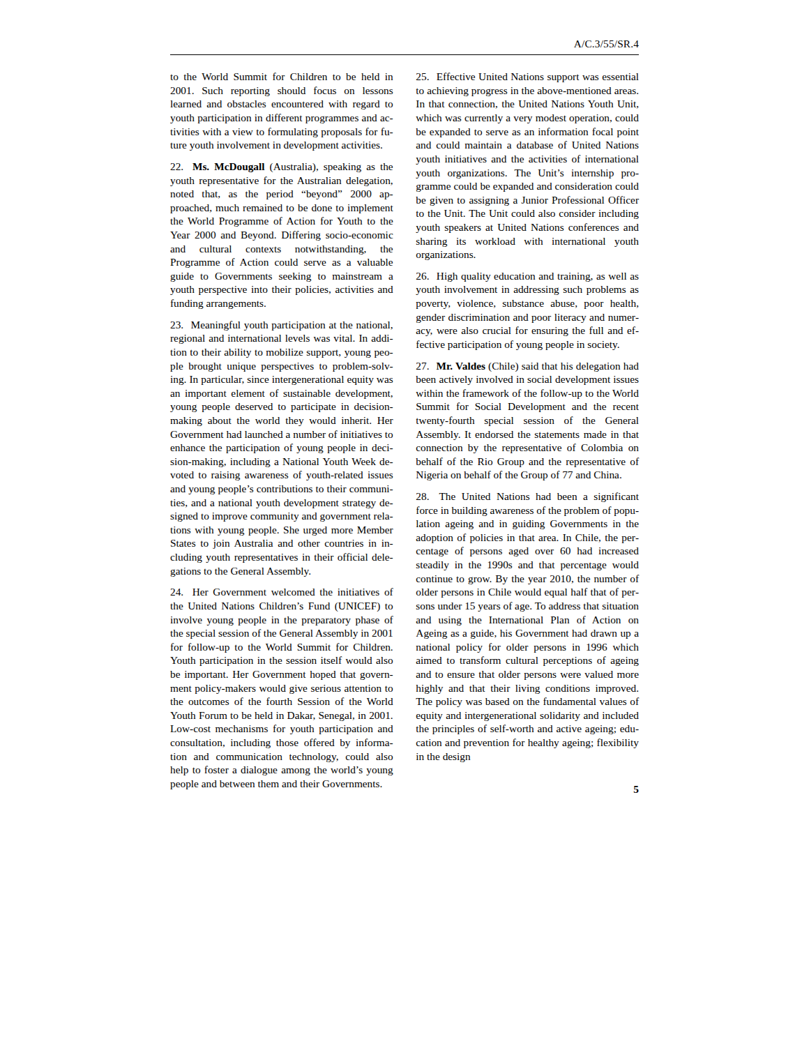A/C.3/55/SR.4
to the World Summit for Children to be held in 2001. Such reporting should focus on lessons learned and obstacles encountered with regard to youth participation in different programmes and activities with a view to formulating proposals for future youth involvement in development activities.
22. Ms. McDougall (Australia), speaking as the youth representative for the Australian delegation, noted that, as the period “beyond” 2000 approached, much remained to be done to implement the World Programme of Action for Youth to the Year 2000 and Beyond. Differing socio-economic and cultural contexts notwithstanding, the Programme of Action could serve as a valuable guide to Governments seeking to mainstream a youth perspective into their policies, activities and funding arrangements.
23. Meaningful youth participation at the national, regional and international levels was vital. In addition to their ability to mobilize support, young people brought unique perspectives to problem-solving. In particular, since intergenerational equity was an important element of sustainable development, young people deserved to participate in decision-making about the world they would inherit. Her Government had launched a number of initiatives to enhance the participation of young people in decision-making, including a National Youth Week devoted to raising awareness of youth-related issues and young people’s contributions to their communities, and a national youth development strategy designed to improve community and government relations with young people. She urged more Member States to join Australia and other countries in including youth representatives in their official delegations to the General Assembly.
24. Her Government welcomed the initiatives of the United Nations Children’s Fund (UNICEF) to involve young people in the preparatory phase of the special session of the General Assembly in 2001 for follow-up to the World Summit for Children. Youth participation in the session itself would also be important. Her Government hoped that government policy-makers would give serious attention to the outcomes of the fourth Session of the World Youth Forum to be held in Dakar, Senegal, in 2001. Low-cost mechanisms for youth participation and consultation, including those offered by information and communication technology, could also help to foster a dialogue among the world’s young people and between them and their Governments.
25. Effective United Nations support was essential to achieving progress in the above-mentioned areas. In that connection, the United Nations Youth Unit, which was currently a very modest operation, could be expanded to serve as an information focal point and could maintain a database of United Nations youth initiatives and the activities of international youth organizations. The Unit’s internship programme could be expanded and consideration could be given to assigning a Junior Professional Officer to the Unit. The Unit could also consider including youth speakers at United Nations conferences and sharing its workload with international youth organizations.
26. High quality education and training, as well as youth involvement in addressing such problems as poverty, violence, substance abuse, poor health, gender discrimination and poor literacy and numeracy, were also crucial for ensuring the full and effective participation of young people in society.
27. Mr. Valdes (Chile) said that his delegation had been actively involved in social development issues within the framework of the follow-up to the World Summit for Social Development and the recent twenty-fourth special session of the General Assembly. It endorsed the statements made in that connection by the representative of Colombia on behalf of the Rio Group and the representative of Nigeria on behalf of the Group of 77 and China.
28. The United Nations had been a significant force in building awareness of the problem of population ageing and in guiding Governments in the adoption of policies in that area. In Chile, the percentage of persons aged over 60 had increased steadily in the 1990s and that percentage would continue to grow. By the year 2010, the number of older persons in Chile would equal half that of persons under 15 years of age. To address that situation and using the International Plan of Action on Ageing as a guide, his Government had drawn up a national policy for older persons in 1996 which aimed to transform cultural perceptions of ageing and to ensure that older persons were valued more highly and that their living conditions improved. The policy was based on the fundamental values of equity and intergenerational solidarity and included the principles of self-worth and active ageing; education and prevention for healthy ageing; flexibility in the design
5